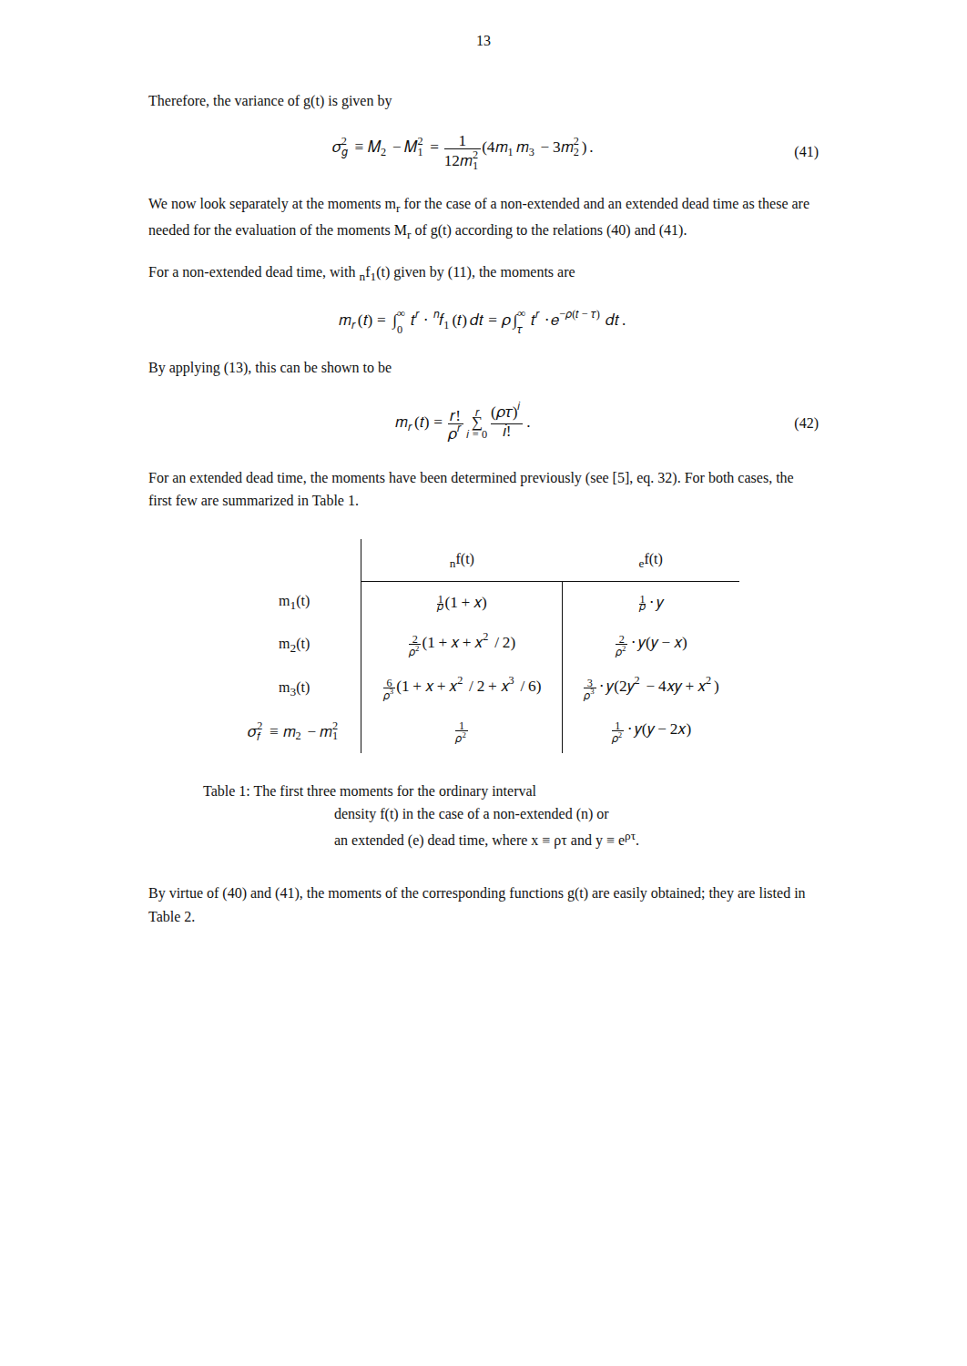13
Therefore, the variance of g(t) is given by
σg2 ≡ M2 − M12 = 1 12m12 ( 4m1m3 − 3m22 ) .
(41)
We now look separately at the moments mr for the case of a non-extended and an extended dead time as these are needed for the evaluation of the moments Mr of g(t) according to the relations (40) and (41).
For a non-extended dead time, with nf1(t) given by (11), the moments are
mr (t) = ∫ 0 ∞ tr ⋅ f 1 n (t) dt = ρ ∫ τ ∞ tr ⋅ e −ρ(t−τ) dt .
By applying (13), this can be shown to be
mr (t) = r! ρr ∑ i=0 r (ρτ) i i! .
(42)
For an extended dead time, the moments have been determined previously (see [5], eq. 32). For both cases, the first few are summarized in Table 1.
| | n f(t) | e f(t) |
| --- | --- | --- |
| m 1 (t) | 1 ρ ( 1 + x ) | 1 ρ ⋅ y |
| m 2 (t) | 2 ρ 2 ( 1 + x + x 2 / 2 ) | 2 ρ 2 ⋅ y ( y − x ) |
| m 3 (t) | 6 ρ 3 ( 1 + x + x 2 / 2 + x 3 / 6 ) | 3 ρ 3 ⋅ y ( 2 y 2 − 4 x y + x 2 ) |
| σ f 2 ≡ m 2 − m 1 2 | 1 ρ 2 | 1 ρ 2 ⋅ y ( y − 2 x ) |
Table 1: The first three moments for the ordinary interval density f(t) in the case of a non-extended (n) or an extended (e) dead time, where x ≡ ρτ and y ≡ eρτ.
By virtue of (40) and (41), the moments of the corresponding functions g(t) are easily obtained; they are listed in Table 2.